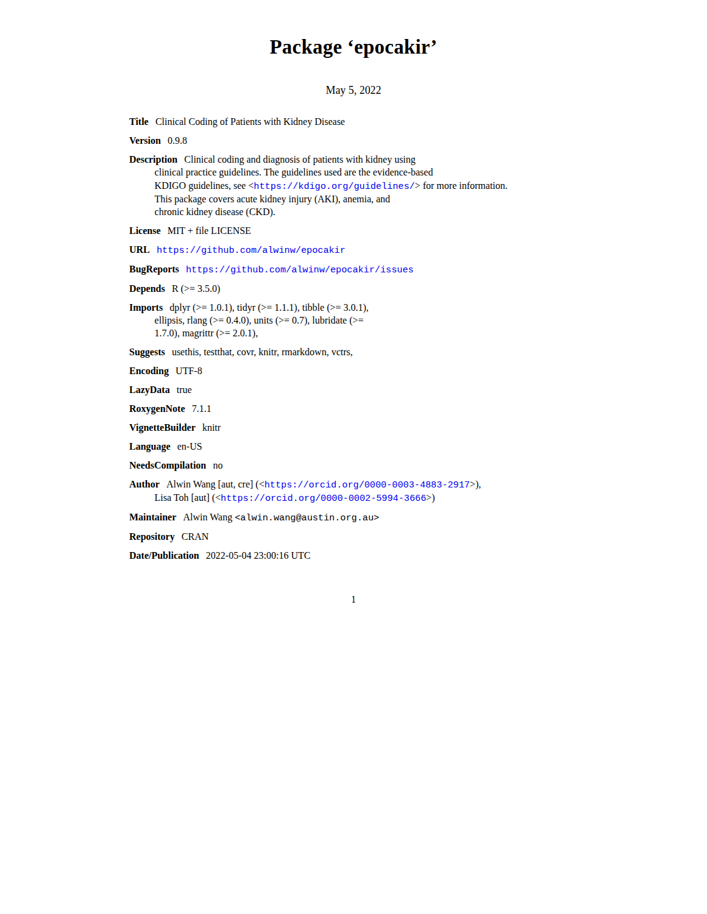Package ‘epocakir’
May 5, 2022
Title
Clinical Coding of Patients with Kidney Disease
Version
0.9.8
Description
Clinical coding and diagnosis of patients with kidney using
clinical practice guidelines. The guidelines used are the evidence-based KDIGO guidelines, see <https://kdigo.org/guidelines/> for more information. This package covers acute kidney injury (AKI), anemia, and chronic kidney disease (CKD).
License
MIT + file LICENSE
URL
https://github.com/alwinw/epocakir
BugReports
https://github.com/alwinw/epocakir/issues
Depends
R (>= 3.5.0)
Imports
dplyr (>= 1.0.1), tidyr (>= 1.1.1), tibble (>= 3.0.1),
ellipsis, rlang (>= 0.4.0), units (>= 0.7), lubridate (>= 1.7.0), magrittr (>= 2.0.1),
Suggests
usethis, testthat, covr, knitr, rmarkdown, vctrs,
Encoding
UTF-8
LazyData
true
RoxygenNote
7.1.1
VignetteBuilder
knitr
Language
en-US
NeedsCompilation
no
Author
Alwin Wang [aut, cre] (<https://orcid.org/0000-0003-4883-2917>),
Lisa Toh [aut] (<https://orcid.org/0000-0002-5994-3666>)
Maintainer
Alwin Wang <alwin.wang@austin.org.au>
Repository
CRAN
Date/Publication
2022-05-04 23:00:16 UTC
1